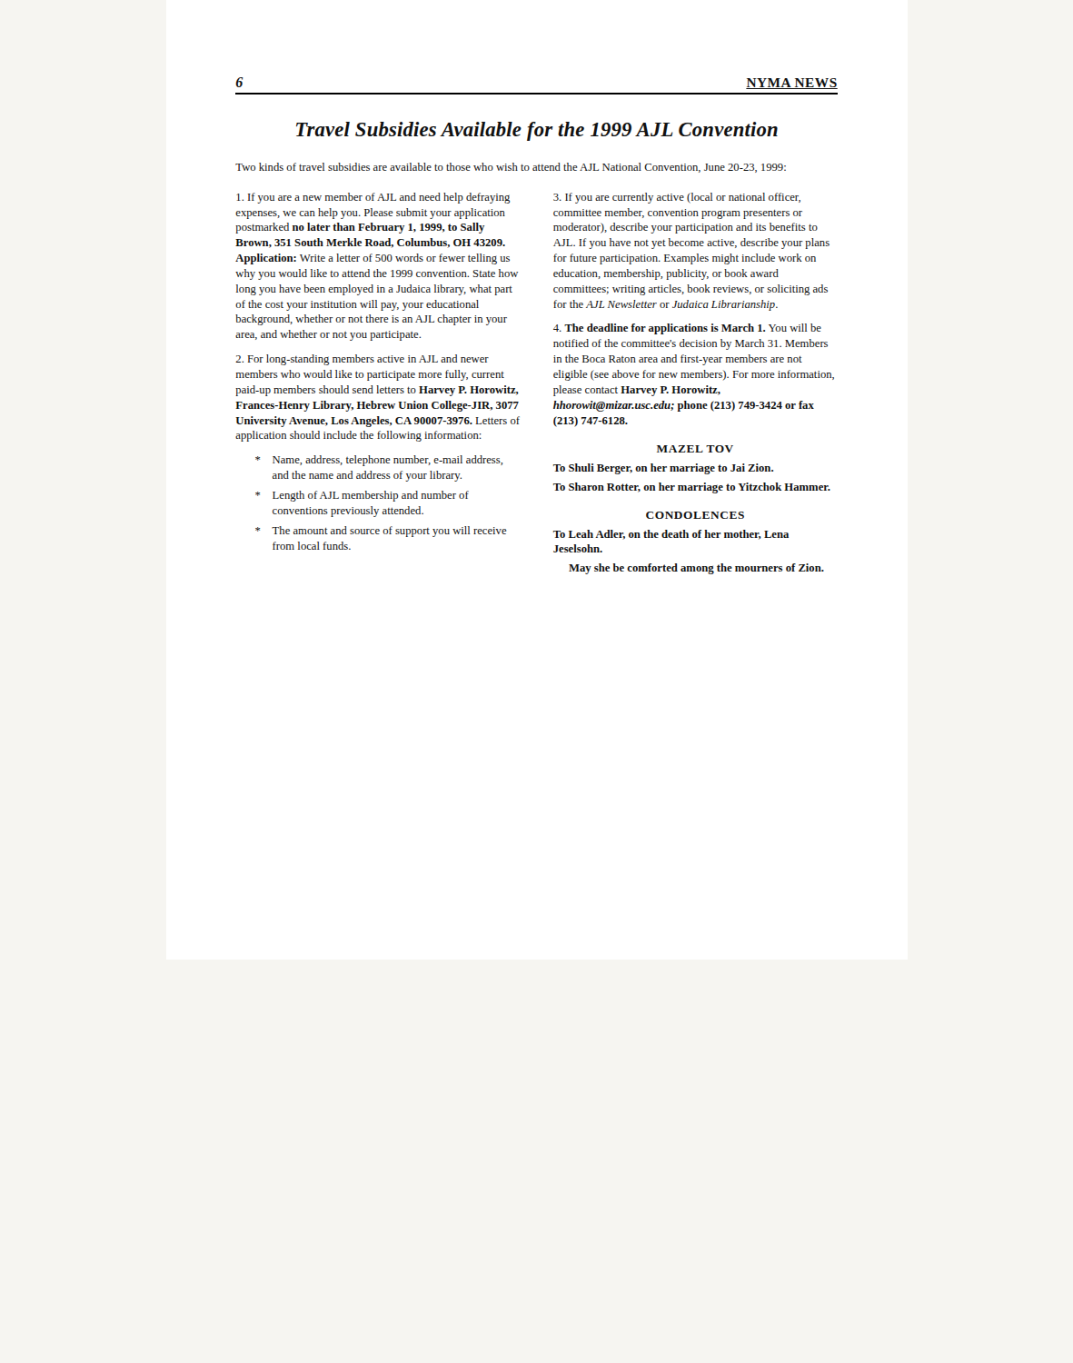6
NYMA NEWS
Travel Subsidies Available for the 1999 AJL Convention
Two kinds of travel subsidies are available to those who wish to attend the AJL National Convention, June 20-23, 1999:
1. If you are a new member of AJL and need help defraying expenses, we can help you. Please submit your application postmarked no later than February 1, 1999, to Sally Brown, 351 South Merkle Road, Columbus, OH 43209. Application: Write a letter of 500 words or fewer telling us why you would like to attend the 1999 convention. State how long you have been employed in a Judaica library, what part of the cost your institution will pay, your educational background, whether or not there is an AJL chapter in your area, and whether or not you participate.
2. For long-standing members active in AJL and newer members who would like to participate more fully, current paid-up members should send letters to Harvey P. Horowitz, Frances-Henry Library, Hebrew Union College-JIR, 3077 University Avenue, Los Angeles, CA 90007-3976. Letters of application should include the following information:
Name, address, telephone number, e-mail address, and the name and address of your library.
Length of AJL membership and number of conventions previously attended.
The amount and source of support you will receive from local funds.
3. If you are currently active (local or national officer, committee member, convention program presenters or moderator), describe your participation and its benefits to AJL. If you have not yet become active, describe your plans for future participation. Examples might include work on education, membership, publicity, or book award committees; writing articles, book reviews, or soliciting ads for the AJL Newsletter or Judaica Librarianship.
4. The deadline for applications is March 1. You will be notified of the committee's decision by March 31. Members in the Boca Raton area and first-year members are not eligible (see above for new members). For more information, please contact Harvey P. Horowitz, hhorowit@mizar.usc.edu; phone (213) 749-3424 or fax (213) 747-6128.
MAZEL TOV
To Shuli Berger, on her marriage to Jai Zion.
To Sharon Rotter, on her marriage to Yitzchok Hammer.
CONDOLENCES
To Leah Adler, on the death of her mother, Lena Jeselsohn.
May she be comforted among the mourners of Zion.